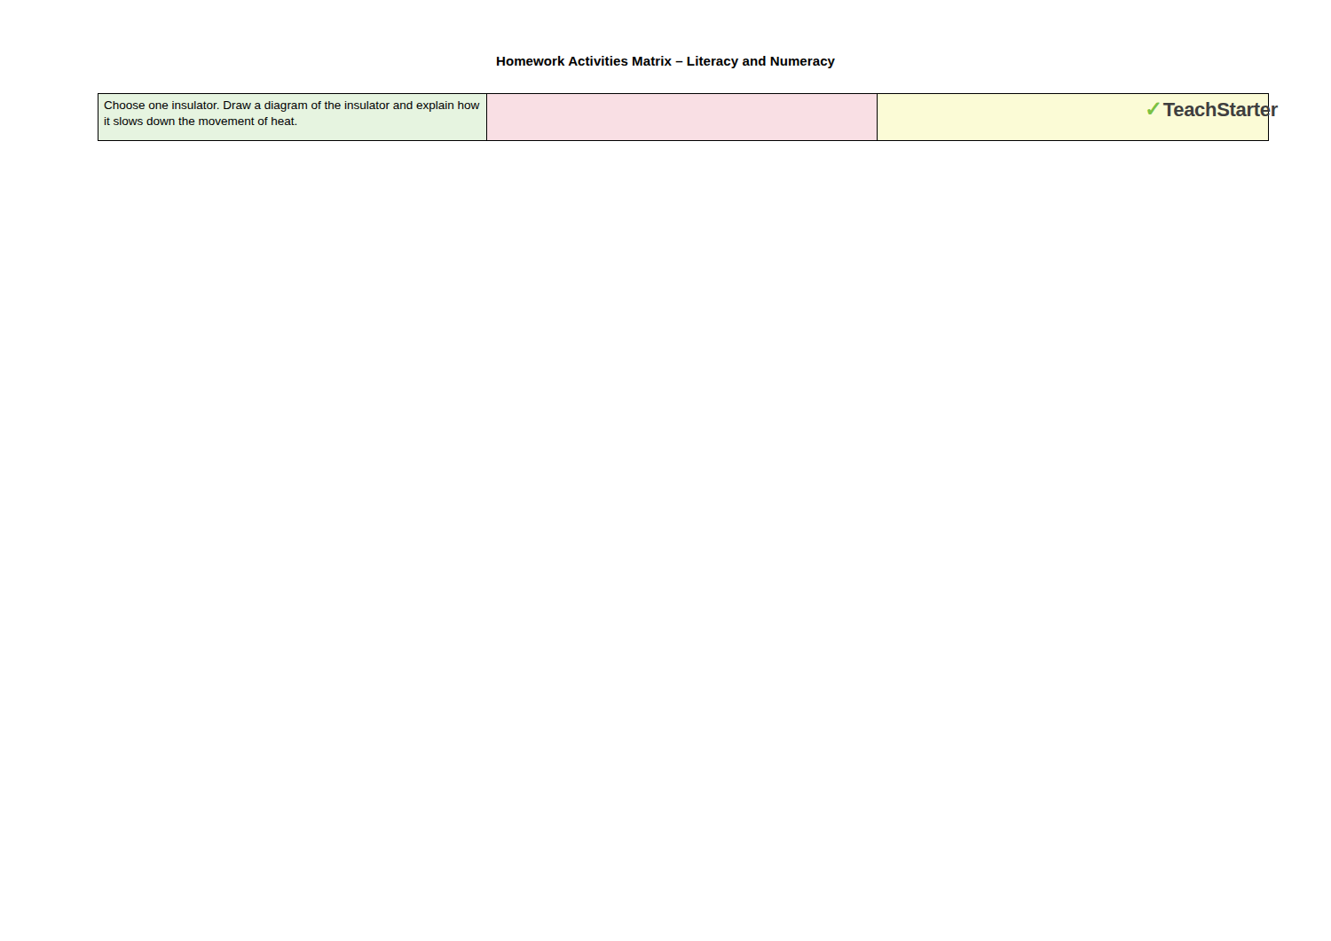Homework Activities Matrix – Literacy and Numeracy
| Choose one insulator. Draw a diagram of the insulator and explain how it slows down the movement of heat. | | |
✓TeachStarter